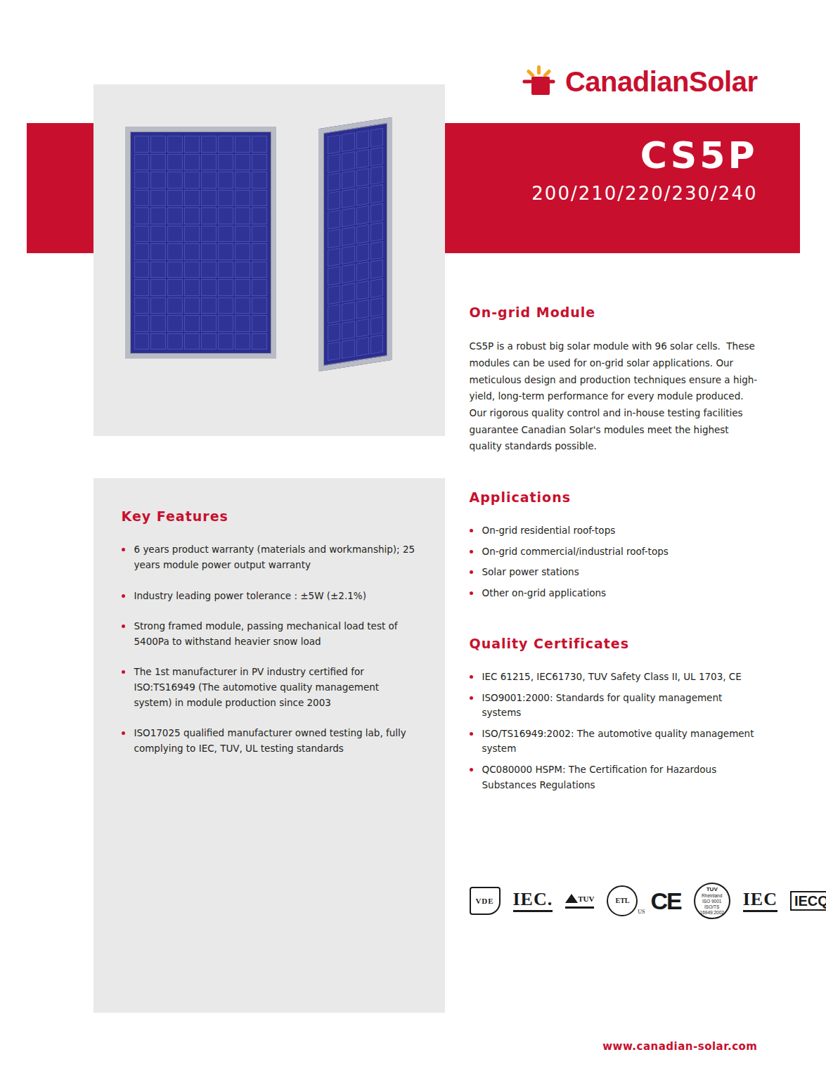CanadianSolar
CS5P
200/210/220/230/240
Key Features
6 years product warranty (materials and workmanship); 25 years module power output warranty
Industry leading power tolerance : ±5W (±2.1%)
Strong framed module, passing mechanical load test of 5400Pa to withstand heavier snow load
The 1st manufacturer in PV industry certified for ISO:TS16949 (The automotive quality management system) in module production since 2003
ISO17025 qualified manufacturer owned testing lab, fully complying to IEC, TUV, UL testing standards
On-grid Module
CS5P is a robust big solar module with 96 solar cells. These modules can be used for on-grid solar applications. Our meticulous design and production techniques ensure a high-yield, long-term performance for every module produced. Our rigorous quality control and in-house testing facilities guarantee Canadian Solar's modules meet the highest quality standards possible.
Applications
On-grid residential roof-tops
On-grid commercial/industrial roof-tops
Solar power stations
Other on-grid applications
Quality Certificates
IEC 61215, IEC61730, TUV Safety Class II, UL 1703, CE
ISO9001:2000: Standards for quality management systems
ISO/TS16949:2002: The automotive quality management system
QC080000 HSPM: The Certification for Hazardous Substances Regulations
VDE
IEC.
TUV
ETLUS
CE
TUVRheinland
ISO 9001
ISO/TS 16949:2002
IEC
IECQ
www.canadian-solar.com